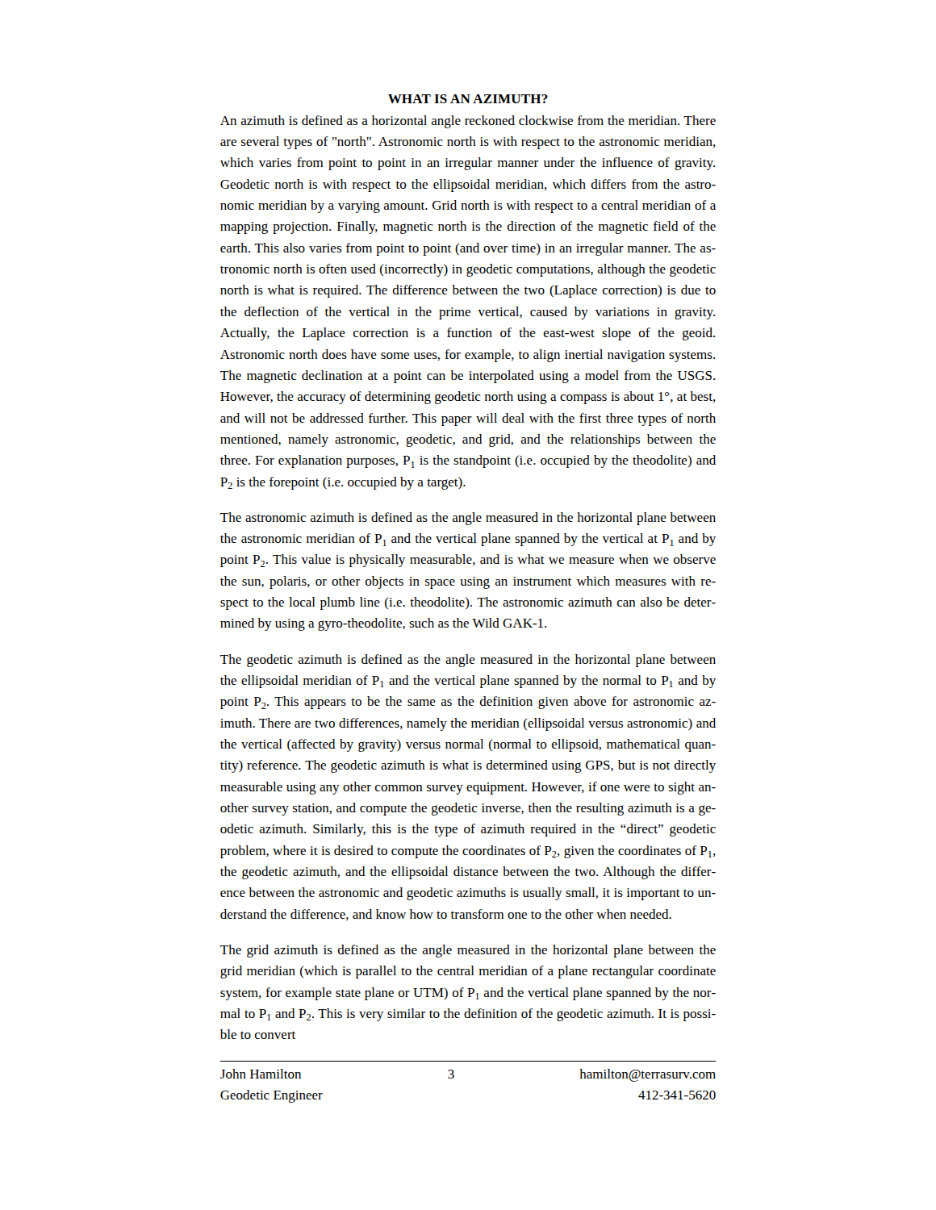WHAT IS AN AZIMUTH?
An azimuth is defined as a horizontal angle reckoned clockwise from the meridian. There are several types of "north". Astronomic north is with respect to the astronomic meridian, which varies from point to point in an irregular manner under the influence of gravity. Geodetic north is with respect to the ellipsoidal meridian, which differs from the astronomic meridian by a varying amount. Grid north is with respect to a central meridian of a mapping projection. Finally, magnetic north is the direction of the magnetic field of the earth. This also varies from point to point (and over time) in an irregular manner. The astronomic north is often used (incorrectly) in geodetic computations, although the geodetic north is what is required. The difference between the two (Laplace correction) is due to the deflection of the vertical in the prime vertical, caused by variations in gravity. Actually, the Laplace correction is a function of the east-west slope of the geoid. Astronomic north does have some uses, for example, to align inertial navigation systems. The magnetic declination at a point can be interpolated using a model from the USGS. However, the accuracy of determining geodetic north using a compass is about 1°, at best, and will not be addressed further. This paper will deal with the first three types of north mentioned, namely astronomic, geodetic, and grid, and the relationships between the three. For explanation purposes, P1 is the standpoint (i.e. occupied by the theodolite) and P2 is the forepoint (i.e. occupied by a target).
The astronomic azimuth is defined as the angle measured in the horizontal plane between the astronomic meridian of P1 and the vertical plane spanned by the vertical at P1 and by point P2. This value is physically measurable, and is what we measure when we observe the sun, polaris, or other objects in space using an instrument which measures with respect to the local plumb line (i.e. theodolite). The astronomic azimuth can also be determined by using a gyro-theodolite, such as the Wild GAK-1.
The geodetic azimuth is defined as the angle measured in the horizontal plane between the ellipsoidal meridian of P1 and the vertical plane spanned by the normal to P1 and by point P2. This appears to be the same as the definition given above for astronomic azimuth. There are two differences, namely the meridian (ellipsoidal versus astronomic) and the vertical (affected by gravity) versus normal (normal to ellipsoid, mathematical quantity) reference. The geodetic azimuth is what is determined using GPS, but is not directly measurable using any other common survey equipment. However, if one were to sight another survey station, and compute the geodetic inverse, then the resulting azimuth is a geodetic azimuth. Similarly, this is the type of azimuth required in the “direct” geodetic problem, where it is desired to compute the coordinates of P2, given the coordinates of P1, the geodetic azimuth, and the ellipsoidal distance between the two. Although the difference between the astronomic and geodetic azimuths is usually small, it is important to understand the difference, and know how to transform one to the other when needed.
The grid azimuth is defined as the angle measured in the horizontal plane between the grid meridian (which is parallel to the central meridian of a plane rectangular coordinate system, for example state plane or UTM) of P1 and the vertical plane spanned by the normal to P1 and P2. This is very similar to the definition of the geodetic azimuth. It is possible to convert
John HamiltonGeodetic Engineer
3
hamilton@terrasurv.com412-341-5620